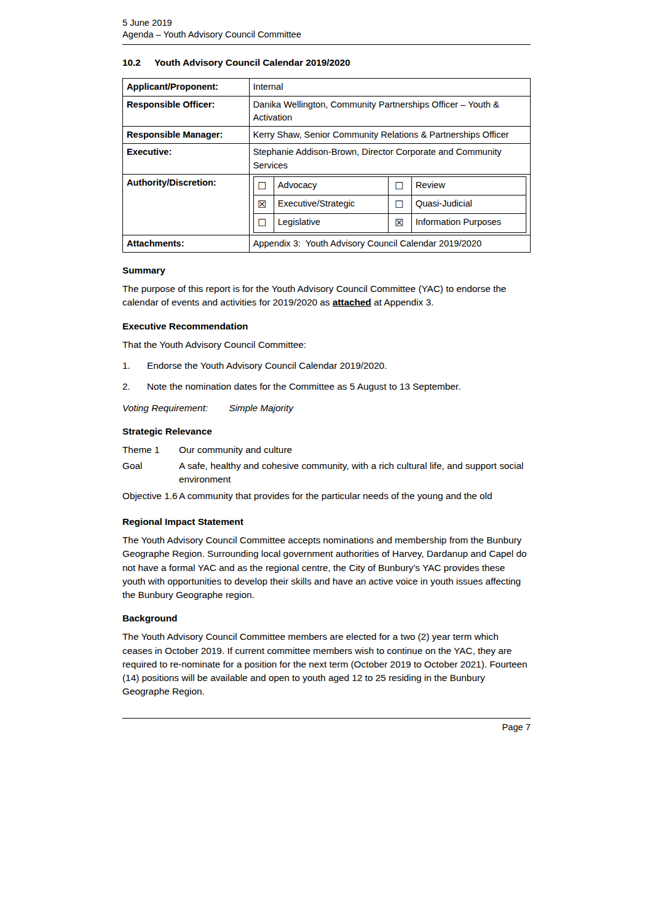5 June 2019
Agenda – Youth Advisory Council Committee
10.2 Youth Advisory Council Calendar 2019/2020
| Applicant/Proponent: | Internal |
| Responsible Officer: | Danika Wellington, Community Partnerships Officer – Youth & Activation |
| Responsible Manager: | Kerry Shaw, Senior Community Relations & Partnerships Officer |
| Executive: | Stephanie Addison-Brown, Director Corporate and Community Services |
| Authority/Discretion: | / / Advocacy / / Review / / / Executive/Strategic / / Quasi-Judicial / / / Legislative / / Information Purposes / |
| Attachments: | Appendix 3: Youth Advisory Council Calendar 2019/2020 |
Summary
The purpose of this report is for the Youth Advisory Council Committee (YAC) to endorse the calendar of events and activities for 2019/2020 as attached at Appendix 3.
Executive Recommendation
That the Youth Advisory Council Committee:
1. Endorse the Youth Advisory Council Calendar 2019/2020.
2. Note the nomination dates for the Committee as 5 August to 13 September.
Voting Requirement: Simple Majority
Strategic Relevance
| Theme 1 | Our community and culture |
| Goal | A safe, healthy and cohesive community, with a rich cultural life, and support social environment |
| Objective 1.6 | A community that provides for the particular needs of the young and the old |
Regional Impact Statement
The Youth Advisory Council Committee accepts nominations and membership from the Bunbury Geographe Region. Surrounding local government authorities of Harvey, Dardanup and Capel do not have a formal YAC and as the regional centre, the City of Bunbury’s YAC provides these youth with opportunities to develop their skills and have an active voice in youth issues affecting the Bunbury Geographe region.
Background
The Youth Advisory Council Committee members are elected for a two (2) year term which ceases in October 2019. If current committee members wish to continue on the YAC, they are required to re-nominate for a position for the next term (October 2019 to October 2021). Fourteen (14) positions will be available and open to youth aged 12 to 25 residing in the Bunbury Geographe Region.
Page 7